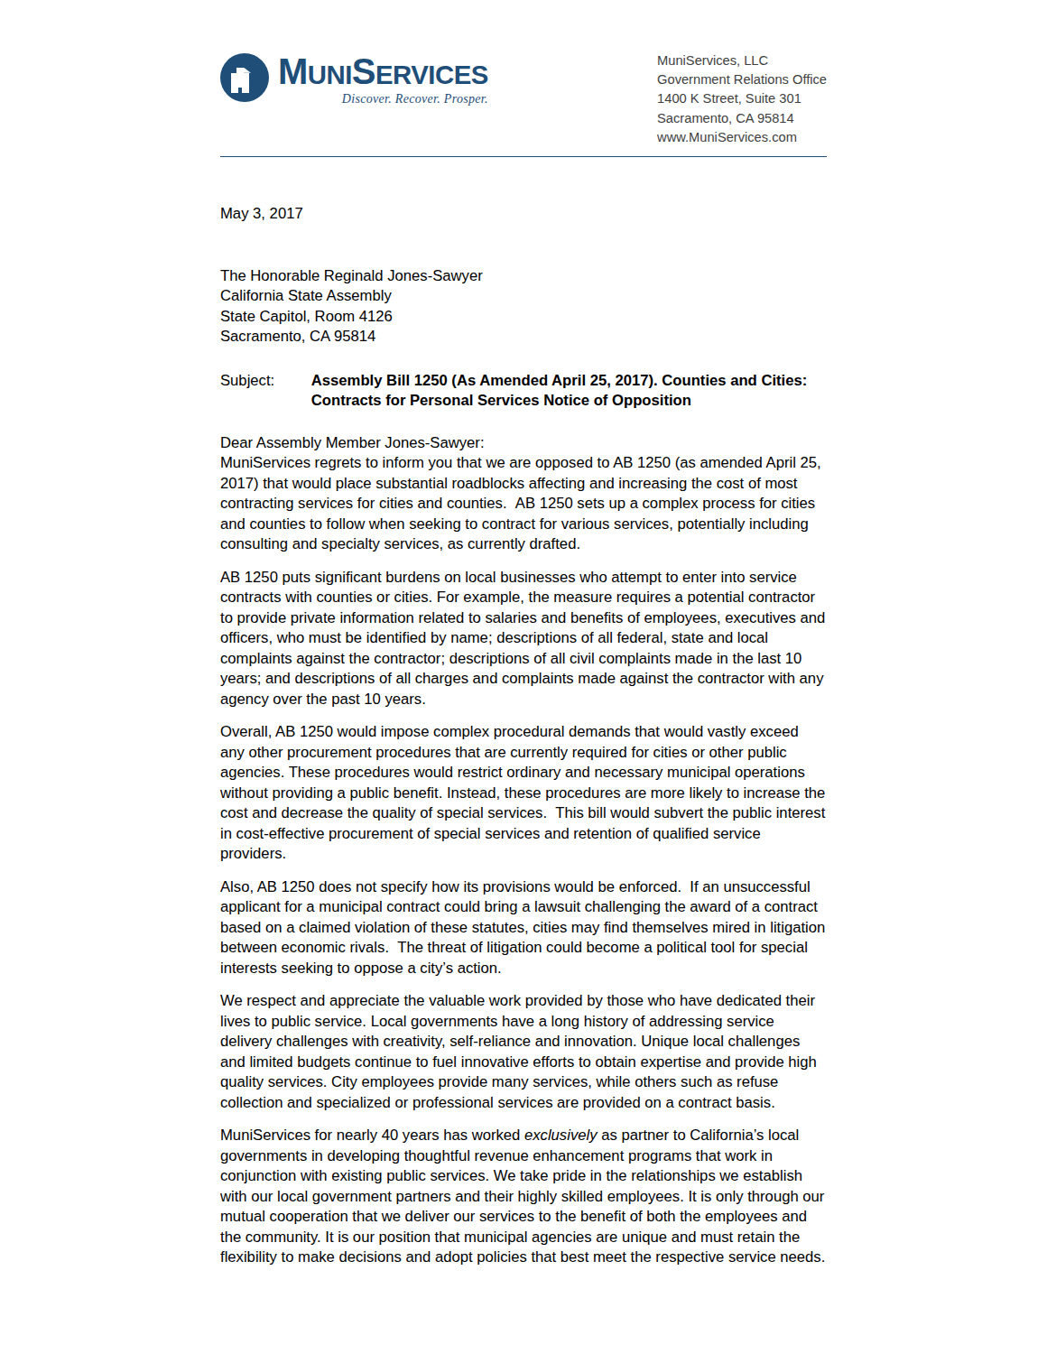MUNI SERVICES
Discover. Recover. Prosper.
MuniServices, LLC
Government Relations Office
1400 K Street, Suite 301
Sacramento, CA 95814
www.MuniServices.com
May 3, 2017
The Honorable Reginald Jones-Sawyer
California State Assembly
State Capitol, Room 4126
Sacramento, CA 95814
Subject:
Assembly Bill 1250 (As Amended April 25, 2017). Counties and Cities: Contracts for Personal Services Notice of Opposition
Dear Assembly Member Jones-Sawyer:
MuniServices regrets to inform you that we are opposed to AB 1250 (as amended April 25, 2017) that would place substantial roadblocks affecting and increasing the cost of most contracting services for cities and counties. AB 1250 sets up a complex process for cities and counties to follow when seeking to contract for various services, potentially including consulting and specialty services, as currently drafted.
AB 1250 puts significant burdens on local businesses who attempt to enter into service contracts with counties or cities. For example, the measure requires a potential contractor to provide private information related to salaries and benefits of employees, executives and officers, who must be identified by name; descriptions of all federal, state and local complaints against the contractor; descriptions of all civil complaints made in the last 10 years; and descriptions of all charges and complaints made against the contractor with any agency over the past 10 years.
Overall, AB 1250 would impose complex procedural demands that would vastly exceed any other procurement procedures that are currently required for cities or other public agencies. These procedures would restrict ordinary and necessary municipal operations without providing a public benefit. Instead, these procedures are more likely to increase the cost and decrease the quality of special services. This bill would subvert the public interest in cost-effective procurement of special services and retention of qualified service providers.
Also, AB 1250 does not specify how its provisions would be enforced. If an unsuccessful applicant for a municipal contract could bring a lawsuit challenging the award of a contract based on a claimed violation of these statutes, cities may find themselves mired in litigation between economic rivals. The threat of litigation could become a political tool for special interests seeking to oppose a city’s action.
We respect and appreciate the valuable work provided by those who have dedicated their lives to public service. Local governments have a long history of addressing service delivery challenges with creativity, self-reliance and innovation. Unique local challenges and limited budgets continue to fuel innovative efforts to obtain expertise and provide high quality services. City employees provide many services, while others such as refuse collection and specialized or professional services are provided on a contract basis.
MuniServices for nearly 40 years has worked exclusively as partner to California’s local governments in developing thoughtful revenue enhancement programs that work in conjunction with existing public services. We take pride in the relationships we establish with our local government partners and their highly skilled employees. It is only through our mutual cooperation that we deliver our services to the benefit of both the employees and the community. It is our position that municipal agencies are unique and must retain the flexibility to make decisions and adopt policies that best meet the respective service needs.